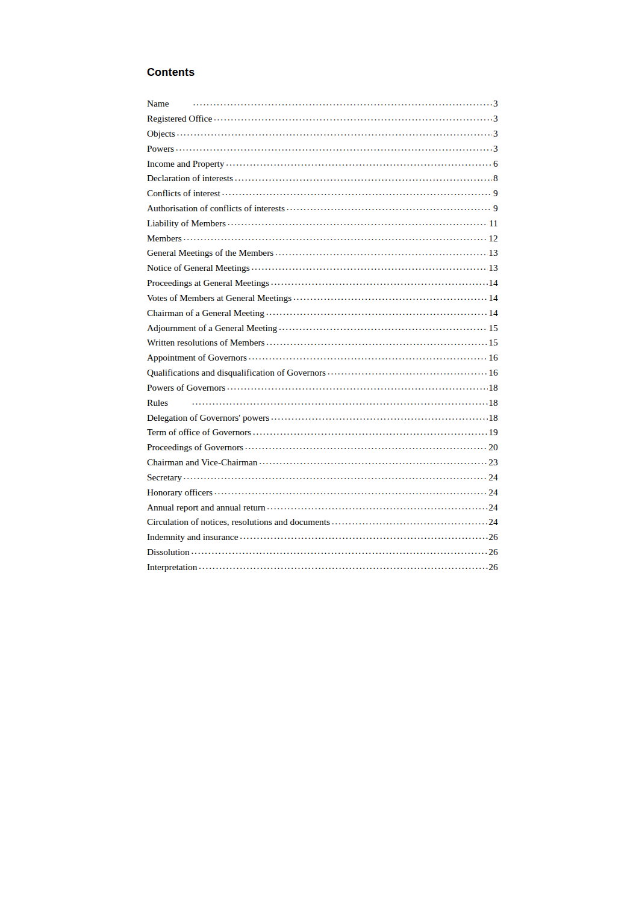Contents
Name ........................................................................................................................... 3
Registered Office ................................................................................................................. 3
Objects .......................................................................................................................... 3
Powers .......................................................................................................................... 3
Income and Property .......................................................................................................... 6
Declaration of interests ....................................................................................................... 8
Conflicts of interest ............................................................................................................. 9
Authorisation of conflicts of interests ..................................................................................... 9
Liability of Members ......................................................................................................... 11
Members ....................................................................................................................... 12
General Meetings of the Members ....................................................................................... 13
Notice of General Meetings ............................................................................................... 13
Proceedings at General Meetings ......................................................................................... 14
Votes of Members at General Meetings ............................................................................. 14
Chairman of a General Meeting ........................................................................................... 14
Adjournment of a General Meeting ..................................................................................... 15
Written resolutions of Members ......................................................................................... 15
Appointment of Governors ................................................................................................. 16
Qualifications and disqualification of Governors ............................................................. 16
Powers of Governors ......................................................................................................... 18
Rules ......................................................................................................................... 18
Delegation of Governors' powers ......................................................................................... 18
Term of office of Governors ............................................................................................... 19
Proceedings of Governors ................................................................................................... 20
Chairman and Vice-Chairman ........................................................................................... 23
Secretary ....................................................................................................................... 24
Honorary officers ................................................................................................................. 24
Annual report and annual return ......................................................................................... 24
Circulation of notices, resolutions and documents ............................................................. 24
Indemnity and insurance ..................................................................................................... 26
Dissolution ..................................................................................................................... 26
Interpretation ................................................................................................................. 26